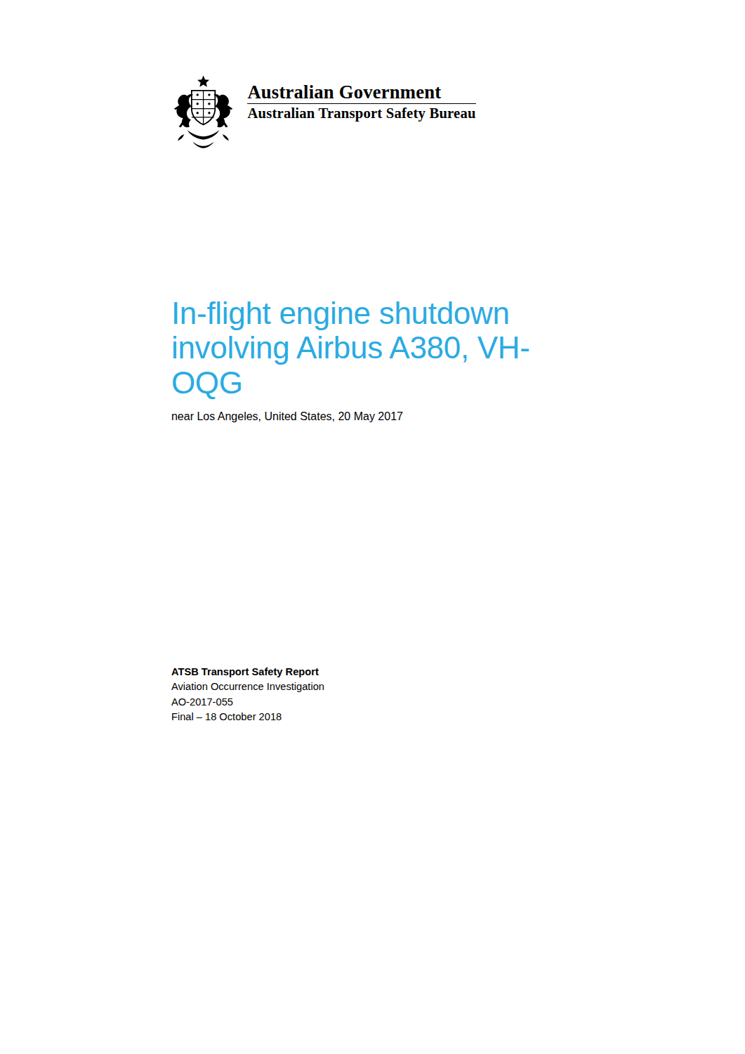Australian Government
Australian Transport Safety Bureau
In-flight engine shutdown involving Airbus A380, VH-OQG
near Los Angeles, United States, 20 May 2017
ATSB Transport Safety Report
Aviation Occurrence Investigation
AO-2017-055
Final – 18 October 2018